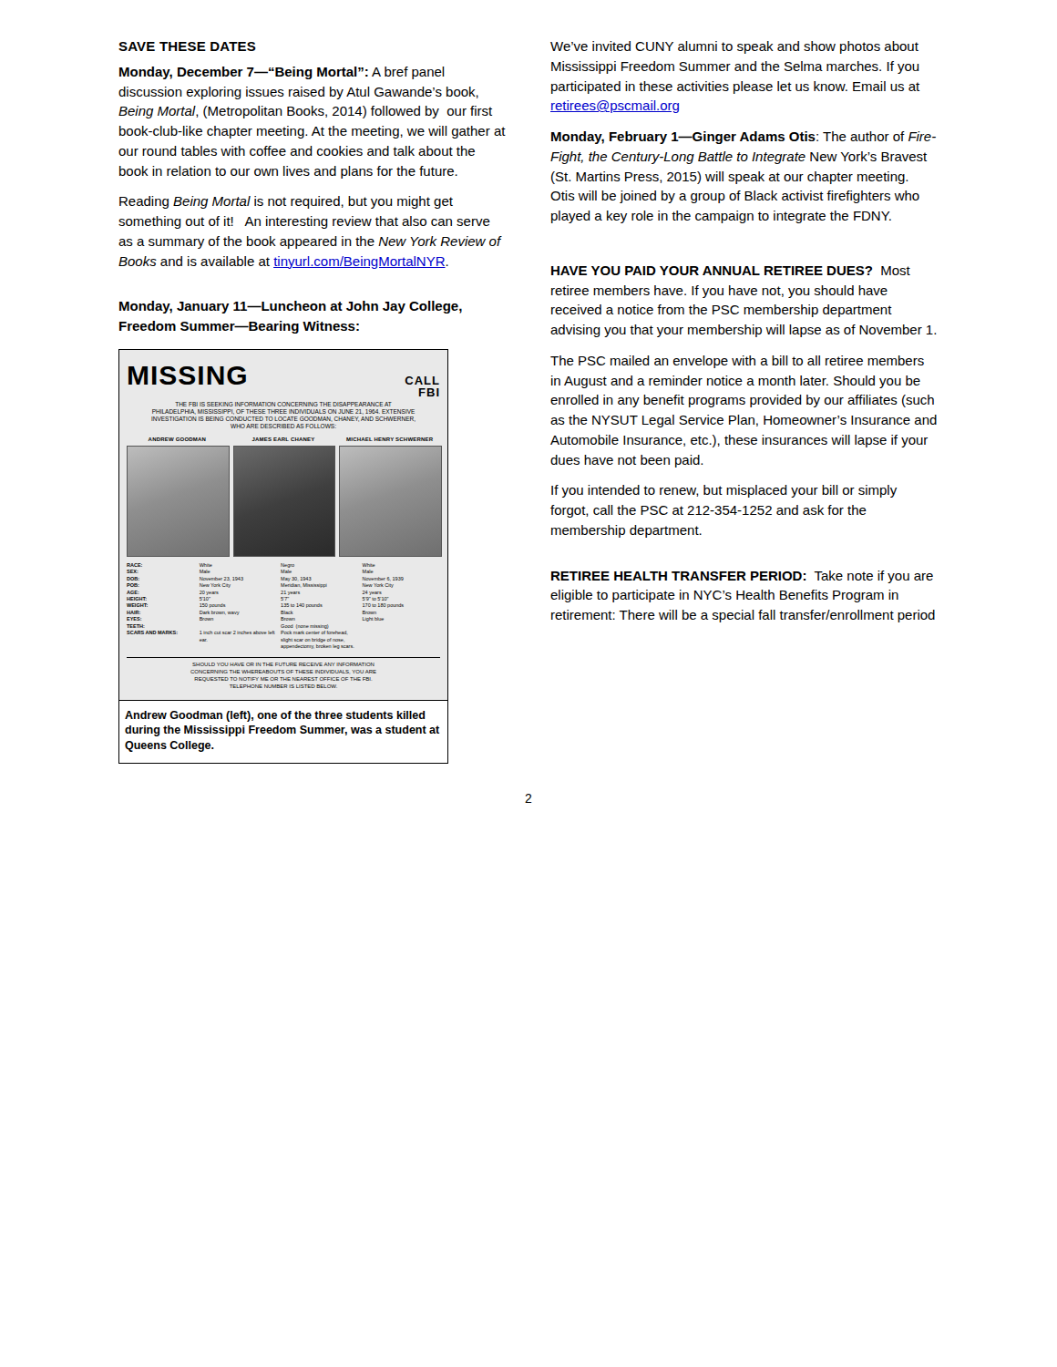SAVE THESE DATES
Monday, December 7—“Being Mortal”: A bref panel discussion exploring issues raised by Atul Gawande’s book, Being Mortal, (Metropolitan Books, 2014) followed by our first book-club-like chapter meeting. At the meeting, we will gather at our round tables with coffee and cookies and talk about the book in relation to our own lives and plans for the future.
Reading Being Mortal is not required, but you might get something out of it! An interesting review that also can serve as a summary of the book appeared in the New York Review of Books and is available at tinyurl.com/BeingMortalNYR.
Monday, January 11—Luncheon at John Jay College, Freedom Summer—Bearing Witness:
MISSING CALL
FBI
THE FBI IS SEEKING INFORMATION CONCERNING THE DISAPPEARANCE AT
PHILADELPHIA, MISSISSIPPI, OF THESE THREE INDIVIDUALS ON JUNE 21, 1964. EXTENSIVE
INVESTIGATION IS BEING CONDUCTED TO LOCATE GOODMAN, CHANEY, AND SCHWERNER,
WHO ARE DESCRIBED AS FOLLOWS:
ANDREW GOODMAN
JAMES EARL CHANEY
MICHAEL HENRY SCHWERNER
RACE:
SEX:
DOB:
POB:
AGE:
HEIGHT:
WEIGHT:
HAIR:
EYES:
TEETH:
SCARS AND MARKS:
White
Male
November 23, 1943
New York City
20 years
5'10"
150 pounds
Dark brown, wavy
Brown
1 inch cut scar 2 inches above left ear.
Negro
Male
May 30, 1943
Meridian, Mississippi
21 years
5'7"
135 to 140 pounds
Black
Brown
Good (none missing)
Pock mark center of forehead, slight scar on bridge of nose, appendectomy, broken leg scars.
White
Male
November 6, 1939
New York City
24 years
5'9" to 5'10"
170 to 180 pounds
Brown
Light blue
SHOULD YOU HAVE OR IN THE FUTURE RECEIVE ANY INFORMATION
CONCERNING THE WHEREABOUTS OF THESE INDIVIDUALS, YOU ARE
REQUESTED TO NOTIFY ME OR THE NEAREST OFFICE OF THE FBI.
TELEPHONE NUMBER IS LISTED BELOW.
Andrew Goodman (left), one of the three students killed during the Mississippi Freedom Summer, was a student at Queens College.
We’ve invited CUNY alumni to speak and show photos about Mississippi Freedom Summer and the Selma marches. If you participated in these activities please let us know. Email us at retirees@pscmail.org
Monday, February 1—Ginger Adams Otis: The author of Fire-Fight, the Century-Long Battle to Integrate New York’s Bravest (St. Martins Press, 2015) will speak at our chapter meeting. Otis will be joined by a group of Black activist firefighters who played a key role in the campaign to integrate the FDNY.
HAVE YOU PAID YOUR ANNUAL RETIREE DUES? Most retiree members have. If you have not, you should have received a notice from the PSC membership department advising you that your membership will lapse as of November 1.
The PSC mailed an envelope with a bill to all retiree members in August and a reminder notice a month later. Should you be enrolled in any benefit programs provided by our affiliates (such as the NYSUT Legal Service Plan, Homeowner’s Insurance and Automobile Insurance, etc.), these insurances will lapse if your dues have not been paid.
If you intended to renew, but misplaced your bill or simply forgot, call the PSC at 212-354-1252 and ask for the membership department.
RETIREE HEALTH TRANSFER PERIOD: Take note if you are eligible to participate in NYC’s Health Benefits Program in retirement: There will be a special fall transfer/enrollment period
2